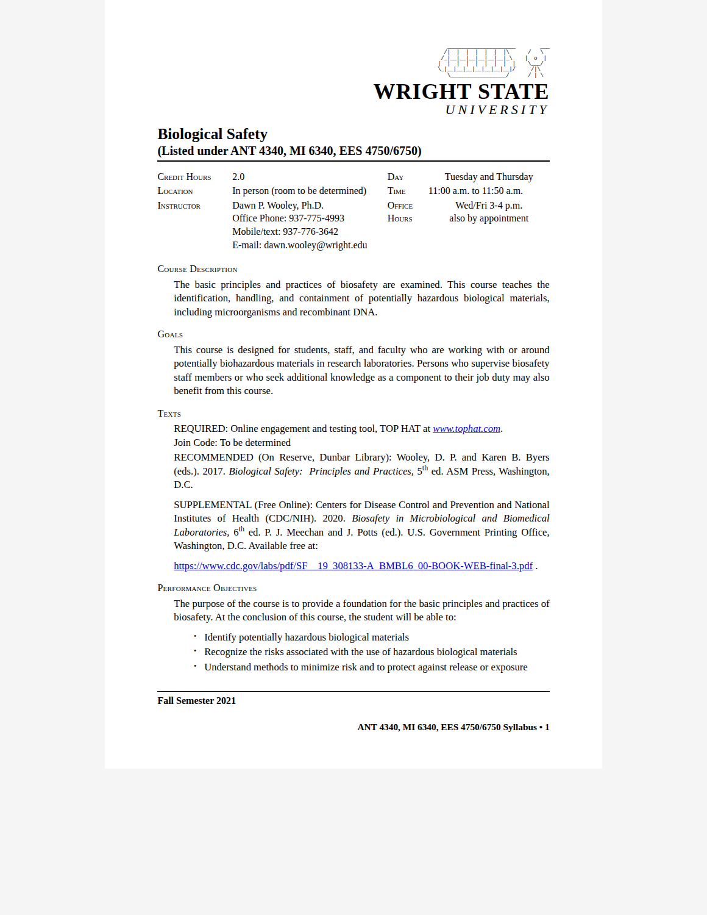______________________ ___ /| | | | | | |\ / \ /_|__|__|__|__|__|__|_\ | o | | | | | | | | | | \___/ \_|__|__|__|__|__|__|__|/ /|\ \__________________/ / | \
WRIGHT STATE UNIVERSITY
Biological Safety
(Listed under ANT 4340, MI 6340, EES 4750/6750)
| Credit Hours | 2.0 | Day | Tuesday and Thursday |
| Location | In person (room to be determined) | Time | 11:00 a.m. to 11:50 a.m. |
| Instructor | Dawn P. Wooley, Ph.D. Office Phone: 937-775-4993 Mobile/text: 937-776-3642 E-mail: dawn.wooley@wright.edu | Office Hours | Wed/Fri 3-4 p.m. also by appointment |
Course Description
The basic principles and practices of biosafety are examined. This course teaches the identification, handling, and containment of potentially hazardous biological materials, including microorganisms and recombinant DNA.
Goals
This course is designed for students, staff, and faculty who are working with or around potentially biohazardous materials in research laboratories. Persons who supervise biosafety staff members or who seek additional knowledge as a component to their job duty may also benefit from this course.
Texts
REQUIRED: Online engagement and testing tool, TOP HAT at www.tophat.com.
Join Code: To be determined
RECOMMENDED (On Reserve, Dunbar Library): Wooley, D. P. and Karen B. Byers (eds.). 2017. Biological Safety: Principles and Practices, 5th ed. ASM Press, Washington, D.C.
SUPPLEMENTAL (Free Online): Centers for Disease Control and Prevention and National Institutes of Health (CDC/NIH). 2020. Biosafety in Microbiological and Biomedical Laboratories, 6th ed. P. J. Meechan and J. Potts (ed.). U.S. Government Printing Office, Washington, D.C. Available free at:
https://www.cdc.gov/labs/pdf/SF__19_308133-A_BMBL6_00-BOOK-WEB-final-3.pdf .
Performance Objectives
The purpose of the course is to provide a foundation for the basic principles and practices of biosafety. At the conclusion of this course, the student will be able to:
Identify potentially hazardous biological materials
Recognize the risks associated with the use of hazardous biological materials
Understand methods to minimize risk and to protect against release or exposure
Fall Semester 2021
ANT 4340, MI 6340, EES 4750/6750 Syllabus • 1